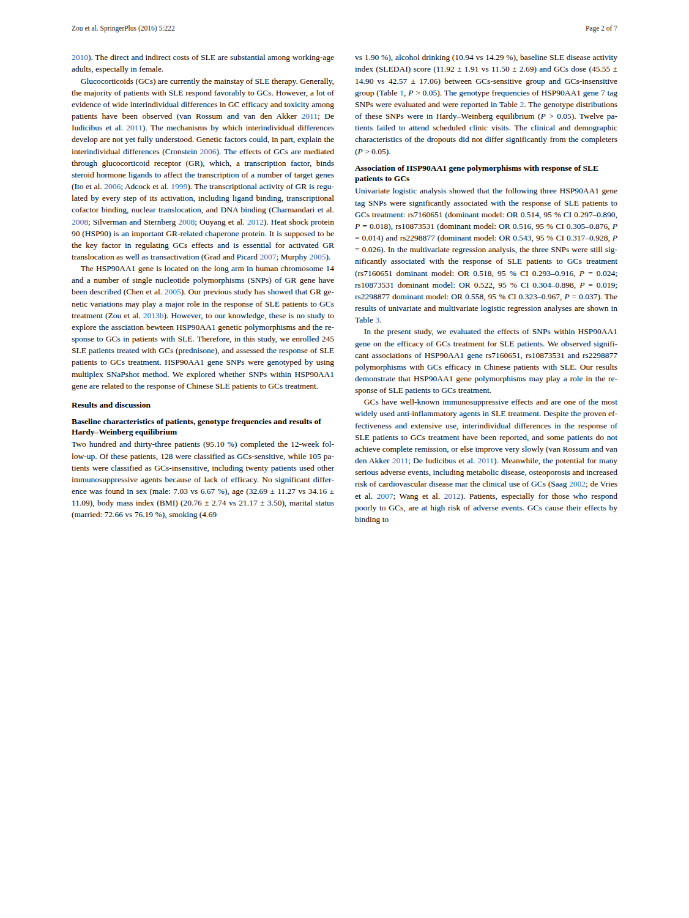Zou et al. SpringerPlus (2016) 5:222
Page 2 of 7
2010). The direct and indirect costs of SLE are substantial among working-age adults, especially in female.
Glucocorticoids (GCs) are currently the mainstay of SLE therapy. Generally, the majority of patients with SLE respond favorably to GCs. However, a lot of evidence of wide interindividual differences in GC efficacy and toxicity among patients have been observed (van Rossum and van den Akker 2011; De Iudicibus et al. 2011). The mechanisms by which interindividual differences develop are not yet fully understood. Genetic factors could, in part, explain the interindividual differences (Cronstein 2006). The effects of GCs are mediated through glucocorticoid receptor (GR), which, a transcription factor, binds steroid hormone ligands to affect the transcription of a number of target genes (Ito et al. 2006; Adcock et al. 1999). The transcriptional activity of GR is regulated by every step of its activation, including ligand binding, transcriptional cofactor binding, nuclear translocation, and DNA binding (Charmandari et al. 2008; Silverman and Sternberg 2008; Ouyang et al. 2012). Heat shock protein 90 (HSP90) is an important GR-related chaperone protein. It is supposed to be the key factor in regulating GCs effects and is essential for activated GR translocation as well as transactivation (Grad and Picard 2007; Murphy 2005).
The HSP90AA1 gene is located on the long arm in human chromosome 14 and a number of single nucleotide polymorphisms (SNPs) of GR gene have been described (Chen et al. 2005). Our previous study has showed that GR genetic variations may play a major role in the response of SLE patients to GCs treatment (Zou et al. 2013b). However, to our knowledge, these is no study to explore the assciation bewteen HSP90AA1 genetic polymorphisms and the response to GCs in patients with SLE. Therefore, in this study, we enrolled 245 SLE patients treated with GCs (prednisone), and assessed the response of SLE patients to GCs treatment. HSP90AA1 gene SNPs were genotyped by using multiplex SNaPshot method. We explored whether SNPs within HSP90AA1 gene are related to the response of Chinese SLE patients to GCs treatment.
Results and discussion
Baseline characteristics of patients, genotype frequencies and results of Hardy–Weinberg equilibrium
Two hundred and thirty-three patients (95.10 %) completed the 12-week follow-up. Of these patients, 128 were classified as GCs-sensitive, while 105 patients were classified as GCs-insensitive, including twenty patients used other immunosuppressive agents because of lack of efficacy. No significant difference was found in sex (male: 7.03 vs 6.67 %), age (32.69 ± 11.27 vs 34.16 ± 11.09), body mass index (BMI) (20.76 ± 2.74 vs 21.17 ± 3.50), marital status (married: 72.66 vs 76.19 %), smoking (4.69
vs 1.90 %), alcohol drinking (10.94 vs 14.29 %), baseline SLE disease activity index (SLEDAI) score (11.92 ± 1.91 vs 11.50 ± 2.69) and GCs dose (45.55 ± 14.90 vs 42.57 ± 17.06) between GCs-sensitive group and GCs-insensitive group (Table 1, P > 0.05). The genotype frequencies of HSP90AA1 gene 7 tag SNPs were evaluated and were reported in Table 2. The genotype distributions of these SNPs were in Hardy–Weinberg equilibrium (P > 0.05). Twelve patients failed to attend scheduled clinic visits. The clinical and demographic characteristics of the dropouts did not differ significantly from the completers (P > 0.05).
Association of HSP90AA1 gene polymorphisms with response of SLE patients to GCs
Univariate logistic analysis showed that the following three HSP90AA1 gene tag SNPs were significantly associated with the response of SLE patients to GCs treatment: rs7160651 (dominant model: OR 0.514, 95 % CI 0.297–0.890, P = 0.018), rs10873531 (dominant model: OR 0.516, 95 % CI 0.305–0.876, P = 0.014) and rs2298877 (dominant model: OR 0.543, 95 % CI 0.317–0.928, P = 0.026). In the multivariate regression analysis, the three SNPs were still significantly associated with the response of SLE patients to GCs treatment (rs7160651 dominant model: OR 0.518, 95 % CI 0.293–0.916, P = 0.024; rs10873531 dominant model: OR 0.522, 95 % CI 0.304–0.898, P = 0.019; rs2298877 dominant model: OR 0.558, 95 % CI 0.323–0.967, P = 0.037). The results of univariate and multivariate logistic regression analyses are shown in Table 3.
In the present study, we evaluated the effects of SNPs within HSP90AA1 gene on the efficacy of GCs treatment for SLE patients. We observed significant associations of HSP90AA1 gene rs7160651, rs10873531 and rs2298877 polymorphisms with GCs efficacy in Chinese patients with SLE. Our results demonstrate that HSP90AA1 gene polymorphisms may play a role in the response of SLE patients to GCs treatment.
GCs have well-known immunosuppressive effects and are one of the most widely used anti-inflammatory agents in SLE treatment. Despite the proven effectiveness and extensive use, interindividual differences in the response of SLE patients to GCs treatment have been reported, and some patients do not achieve complete remission, or else improve very slowly (van Rossum and van den Akker 2011; De Iudicibus et al. 2011). Meanwhile, the potential for many serious adverse events, including metabolic disease, osteoporosis and increased risk of cardiovascular disease mar the clinical use of GCs (Saag 2002; de Vries et al. 2007; Wang et al. 2012). Patients, especially for those who respond poorly to GCs, are at high risk of adverse events. GCs cause their effects by binding to